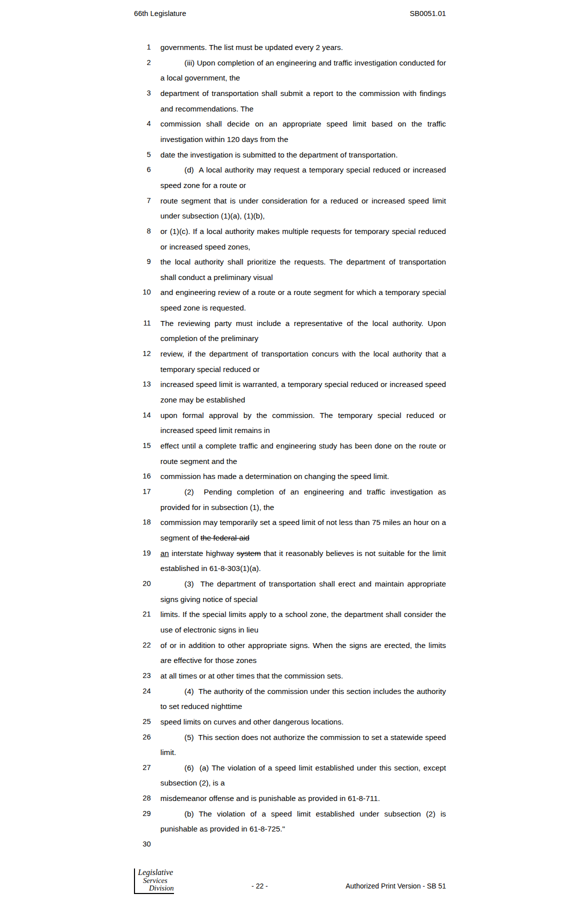66th Legislature
SB0051.01
governments. The list must be updated every 2 years.
(iii) Upon completion of an engineering and traffic investigation conducted for a local government, the
department of transportation shall submit a report to the commission with findings and recommendations. The
commission shall decide on an appropriate speed limit based on the traffic investigation within 120 days from the
date the investigation is submitted to the department of transportation.
(d) A local authority may request a temporary special reduced or increased speed zone for a route or
route segment that is under consideration for a reduced or increased speed limit under subsection (1)(a), (1)(b),
or (1)(c). If a local authority makes multiple requests for temporary special reduced or increased speed zones,
the local authority shall prioritize the requests. The department of transportation shall conduct a preliminary visual
and engineering review of a route or a route segment for which a temporary special speed zone is requested.
The reviewing party must include a representative of the local authority. Upon completion of the preliminary
review, if the department of transportation concurs with the local authority that a temporary special reduced or
increased speed limit is warranted, a temporary special reduced or increased speed zone may be established
upon formal approval by the commission. The temporary special reduced or increased speed limit remains in
effect until a complete traffic and engineering study has been done on the route or route segment and the
commission has made a determination on changing the speed limit.
(2) Pending completion of an engineering and traffic investigation as provided for in subsection (1), the
commission may temporarily set a speed limit of not less than 75 miles an hour on a segment of the federal-aid
an interstate highway system that it reasonably believes is not suitable for the limit established in 61-8-303(1)(a).
(3) The department of transportation shall erect and maintain appropriate signs giving notice of special
limits. If the special limits apply to a school zone, the department shall consider the use of electronic signs in lieu
of or in addition to other appropriate signs. When the signs are erected, the limits are effective for those zones
at all times or at other times that the commission sets.
(4) The authority of the commission under this section includes the authority to set reduced nighttime
speed limits on curves and other dangerous locations.
(5) This section does not authorize the commission to set a statewide speed limit.
(6) (a) The violation of a speed limit established under this section, except subsection (2), is a
misdemeanor offense and is punishable as provided in 61-8-711.
(b) The violation of a speed limit established under subsection (2) is punishable as provided in 61-8-725."
Legislative Services Division
- 22 -
Authorized Print Version - SB 51